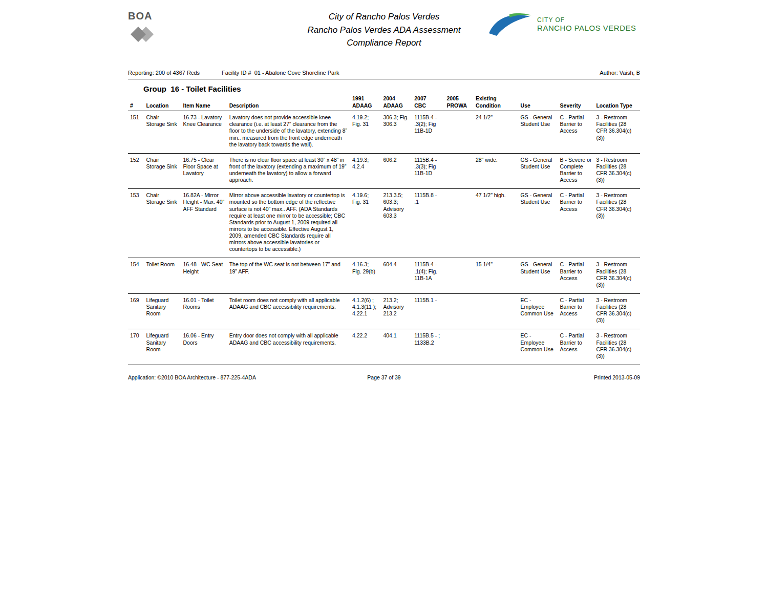BOA
City of Rancho Palos Verdes
Rancho Palos Verdes ADA Assessment
Compliance Report
CITY OF
RANCHO PALOS VERDES
Reporting: 200 of 4367 Rcds Facility ID # 01 - Abalone Cove Shoreline Park Author: Vaish, B
Group 16 - Toilet Facilities
| | | | | 1991 | 2004 | 2007 | 2005 | Existing | | | |
| --- | --- | --- | --- | --- | --- | --- | --- | --- | --- | --- | --- |
| # | Location | Item Name | Description | ADAAG | ADAAG | CBC | PROWA | Condition | Use | Severity | Location Type |
| 151 | Chair Storage Sink | 16.73 - Lavatory Knee Clearance | Lavatory does not provide accessible knee clearance (i.e. at least 27” clearance from the floor to the underside of the lavatory, extending 8” min.. measured from the front edge underneath the lavatory back towards the wall). | 4.19.2; Fig. 31 | 306.3; Fig. 306.3 | 1115B.4 - .3(2); Fig 11B-1D | | 24 1/2" | GS - General Student Use | C - Partial Barrier to Access | 3 - Restroom Facilities (28 CFR 36.304(c)(3)) |
| 152 | Chair Storage Sink | 16.75 - Clear Floor Space at Lavatory | There is no clear floor space at least 30” x 48” in front of the lavatory (extending a maximum of 19” underneath the lavatory) to allow a forward approach. | 4.19.3; 4.2.4 | 606.2 | 1115B.4 - .3(3); Fig 11B-1D | | 28" wide. | GS - General Student Use | B - Severe or Complete Barrier to Access | 3 - Restroom Facilities (28 CFR 36.304(c)(3)) |
| 153 | Chair Storage Sink | 16.82A - Mirror Height - Max. 40" AFF Standard | Mirror above accessible lavatory or countertop is mounted so the bottom edge of the reflective surface is not 40” max.. AFF. (ADA Standards require at least one mirror to be accessible; CBC Standards prior to August 1, 2009 required all mirrors to be accessible. Effective August 1, 2009, amended CBC Standards require all mirrors above accessible lavatories or countertops to be accessible.) | 4.19.6; Fig. 31 | 213.3.5; 603.3; Advisory 603.3 | 1115B.8 - .1 | | 47 1/2" high. | GS - General Student Use | C - Partial Barrier to Access | 3 - Restroom Facilities (28 CFR 36.304(c)(3)) |
| 154 | Toilet Room | 16.48 - WC Seat Height | The top of the WC seat is not between 17” and 19” AFF. | 4.16.3; Fig. 29(b) | 604.4 | 1115B.4 - .1(4); Fig. 11B-1A | | 15 1/4" | GS - General Student Use | C - Partial Barrier to Access | 3 - Restroom Facilities (28 CFR 36.304(c)(3)) |
| 169 | Lifeguard Sanitary Room | 16.01 - Toilet Rooms | Toilet room does not comply with all applicable ADAAG and CBC accessibility requirements. | 4.1.2(6) ; 4.1.3(11 ); 4.22.1 | 213.2; Advisory 213.2 | 1115B.1 - | | | EC - Employee Common Use | C - Partial Barrier to Access | 3 - Restroom Facilities (28 CFR 36.304(c)(3)) |
| 170 | Lifeguard Sanitary Room | 16.06 - Entry Doors | Entry door does not comply with all applicable ADAAG and CBC accessibility requirements. | 4.22.2 | 404.1 | 1115B.5 - ; 1133B.2 | | | EC - Employee Common Use | C - Partial Barrier to Access | 3 - Restroom Facilities (28 CFR 36.304(c)(3)) |
Application: ©2010 BOA Architecture - 877-225-4ADA
Page 37 of 39
Printed 2013-05-09